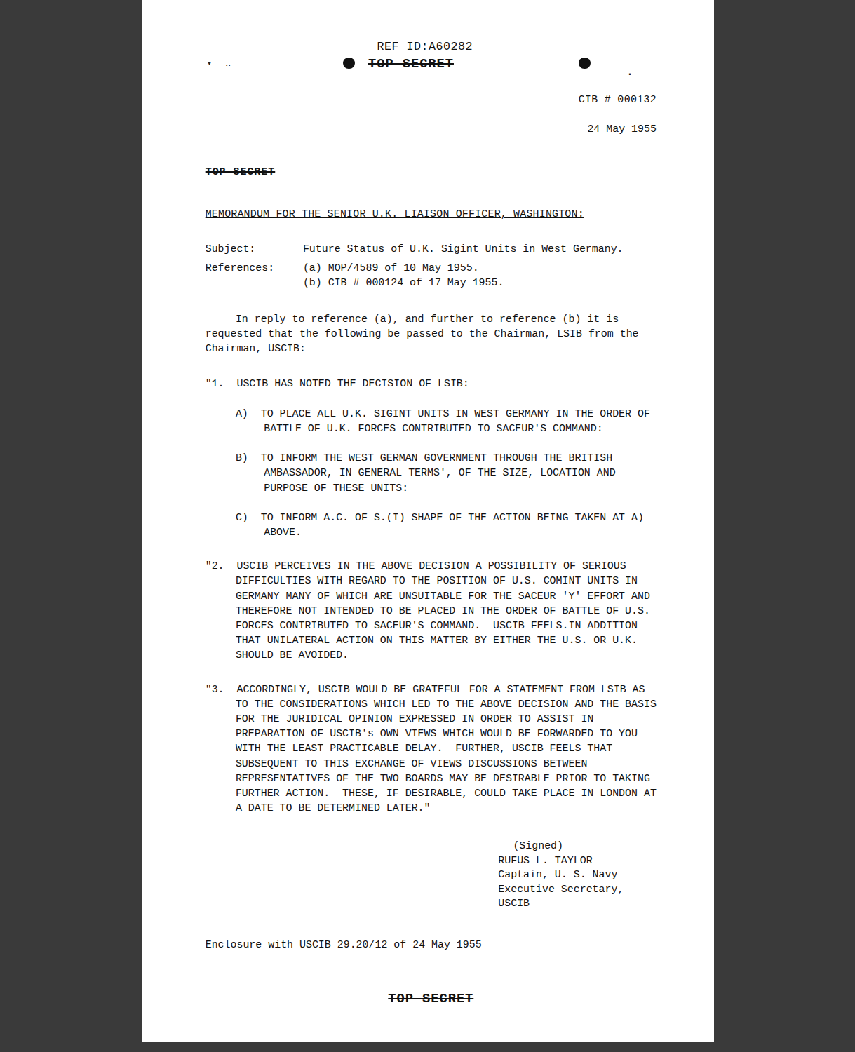▾ ․․ REF ID:A60282 TOP SECRET .
CIB # 000132
24 May 1955
TOP SECRET
MEMORANDUM FOR THE SENIOR U.K. LIAISON OFFICER, WASHINGTON:
| Subject: | Future Status of U.K. Sigint Units in West Germany. |
| References: | (a) MOP/4589 of 10 May 1955. (b) CIB # 000124 of 17 May 1955. |
In reply to reference (a), and further to reference (b) it is requested that the following be passed to the Chairman, LSIB from the Chairman, USCIB:
"1. USCIB HAS NOTED THE DECISION OF LSIB:
A) TO PLACE ALL U.K. SIGINT UNITS IN WEST GERMANY IN THE ORDER OF BATTLE OF U.K. FORCES CONTRIBUTED TO SACEUR'S COMMAND:
B) TO INFORM THE WEST GERMAN GOVERNMENT THROUGH THE BRITISH AMBASSADOR, IN GENERAL TERMS', OF THE SIZE, LOCATION AND PURPOSE OF THESE UNITS:
C) TO INFORM A.C. OF S.(I) SHAPE OF THE ACTION BEING TAKEN AT A) ABOVE.
"2. USCIB PERCEIVES IN THE ABOVE DECISION A POSSIBILITY OF SERIOUS DIFFICULTIES WITH REGARD TO THE POSITION OF U.S. COMINT UNITS IN GERMANY MANY OF WHICH ARE UNSUITABLE FOR THE SACEUR 'Y' EFFORT AND THEREFORE NOT INTENDED TO BE PLACED IN THE ORDER OF BATTLE OF U.S. FORCES CONTRIBUTED TO SACEUR'S COMMAND. USCIB FEELS.IN ADDITION THAT UNILATERAL ACTION ON THIS MATTER BY EITHER THE U.S. OR U.K. SHOULD BE AVOIDED.
"3. ACCORDINGLY, USCIB WOULD BE GRATEFUL FOR A STATEMENT FROM LSIB AS TO THE CONSIDERATIONS WHICH LED TO THE ABOVE DECISION AND THE BASIS FOR THE JURIDICAL OPINION EXPRESSED IN ORDER TO ASSIST IN PREPARATION OF USCIB's OWN VIEWS WHICH WOULD BE FORWARDED TO YOU WITH THE LEAST PRACTICABLE DELAY. FURTHER, USCIB FEELS THAT SUBSEQUENT TO THIS EXCHANGE OF VIEWS DISCUSSIONS BETWEEN REPRESENTATIVES OF THE TWO BOARDS MAY BE DESIRABLE PRIOR TO TAKING FURTHER ACTION. THESE, IF DESIRABLE, COULD TAKE PLACE IN LONDON AT A DATE TO BE DETERMINED LATER."
(Signed)
RUFUS L. TAYLOR
Captain, U. S. Navy
Executive Secretary, USCIB
Enclosure with USCIB 29.20/12 of 24 May 1955
TOP SECRET